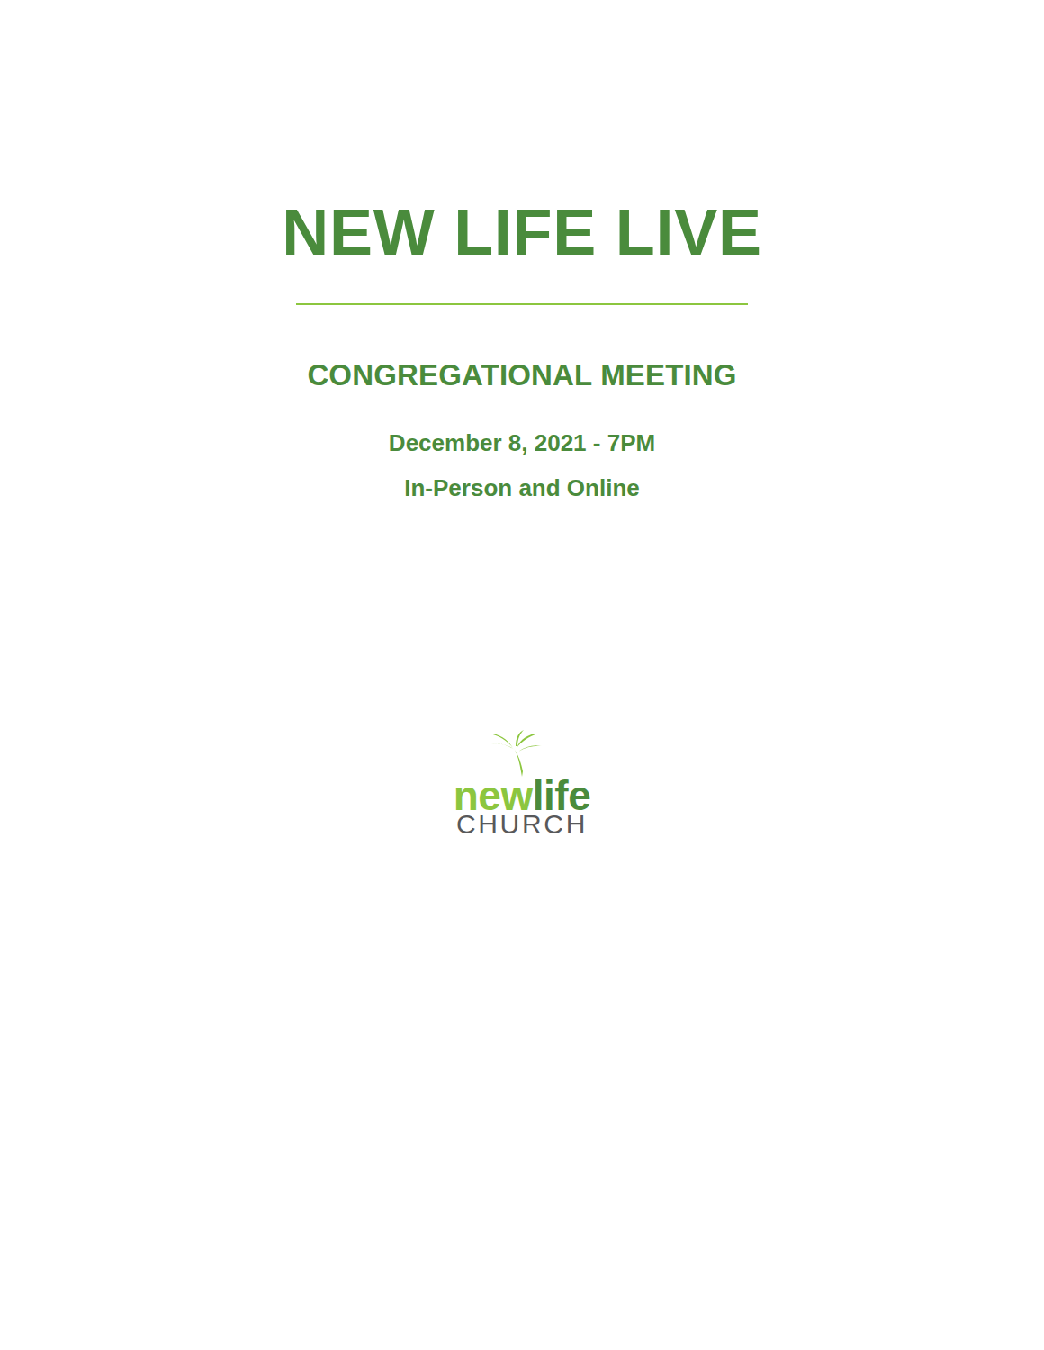New Life Live
Congregational Meeting
December 8, 2021 - 7PM
In-Person and Online
newlife CHURCH